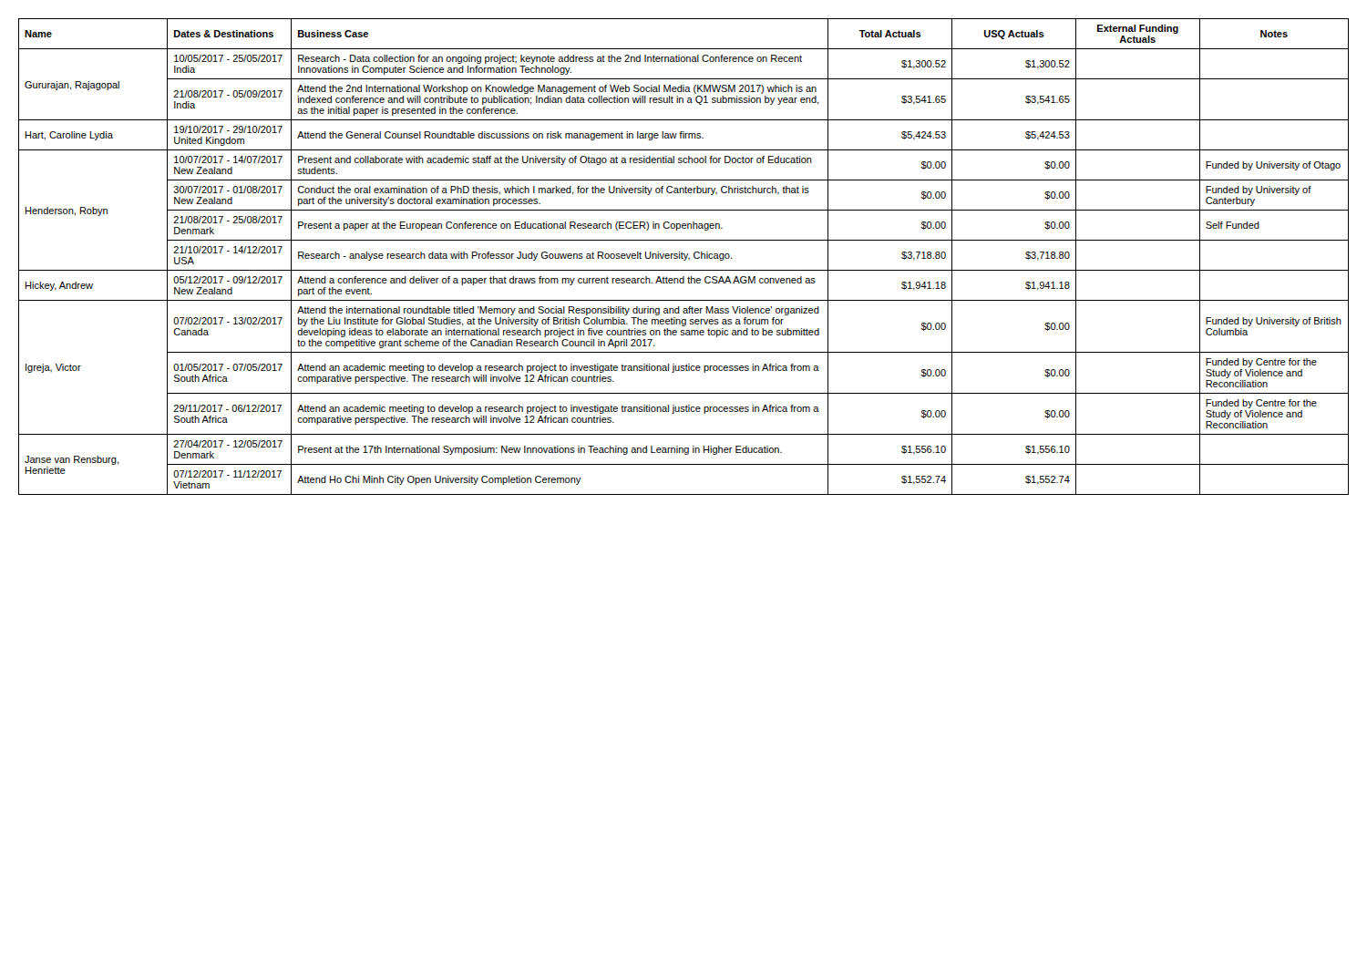| Name | Dates & Destinations | Business Case | Total Actuals | USQ Actuals | External Funding Actuals | Notes |
| --- | --- | --- | --- | --- | --- | --- |
| Gururajan, Rajagopal | 10/05/2017 - 25/05/2017 India | Research - Data collection for an ongoing project; keynote address at the 2nd International Conference on Recent Innovations in Computer Science and Information Technology. | $1,300.52 | $1,300.52 | | |
| 21/08/2017 - 05/09/2017 India | Attend the 2nd International Workshop on Knowledge Management of Web Social Media (KMWSM 2017) which is an indexed conference and will contribute to publication; Indian data collection will result in a Q1 submission by year end, as the initial paper is presented in the conference. | $3,541.65 | $3,541.65 | | |
| Hart, Caroline Lydia | 19/10/2017 - 29/10/2017 United Kingdom | Attend the General Counsel Roundtable discussions on risk management in large law firms. | $5,424.53 | $5,424.53 | | |
| Henderson, Robyn | 10/07/2017 - 14/07/2017 New Zealand | Present and collaborate with academic staff at the University of Otago at a residential school for Doctor of Education students. | $0.00 | $0.00 | | Funded by University of Otago |
| 30/07/2017 - 01/08/2017 New Zealand | Conduct the oral examination of a PhD thesis, which I marked, for the University of Canterbury, Christchurch, that is part of the university's doctoral examination processes. | $0.00 | $0.00 | | Funded by University of Canterbury |
| 21/08/2017 - 25/08/2017 Denmark | Present a paper at the European Conference on Educational Research (ECER) in Copenhagen. | $0.00 | $0.00 | | Self Funded |
| 21/10/2017 - 14/12/2017 USA | Research - analyse research data with Professor Judy Gouwens at Roosevelt University, Chicago. | $3,718.80 | $3,718.80 | | |
| Hickey, Andrew | 05/12/2017 - 09/12/2017 New Zealand | Attend a conference and deliver of a paper that draws from my current research. Attend the CSAA AGM convened as part of the event. | $1,941.18 | $1,941.18 | | |
| Igreja, Victor | 07/02/2017 - 13/02/2017 Canada | Attend the international roundtable titled 'Memory and Social Responsibility during and after Mass Violence' organized by the Liu Institute for Global Studies, at the University of British Columbia. The meeting serves as a forum for developing ideas to elaborate an international research project in five countries on the same topic and to be submitted to the competitive grant scheme of the Canadian Research Council in April 2017. | $0.00 | $0.00 | | Funded by University of British Columbia |
| 01/05/2017 - 07/05/2017 South Africa | Attend an academic meeting to develop a research project to investigate transitional justice processes in Africa from a comparative perspective. The research will involve 12 African countries. | $0.00 | $0.00 | | Funded by Centre for the Study of Violence and Reconciliation |
| 29/11/2017 - 06/12/2017 South Africa | Attend an academic meeting to develop a research project to investigate transitional justice processes in Africa from a comparative perspective. The research will involve 12 African countries. | $0.00 | $0.00 | | Funded by Centre for the Study of Violence and Reconciliation |
| Janse van Rensburg, Henriette | 27/04/2017 - 12/05/2017 Denmark | Present at the 17th International Symposium: New Innovations in Teaching and Learning in Higher Education. | $1,556.10 | $1,556.10 | | |
| 07/12/2017 - 11/12/2017 Vietnam | Attend Ho Chi Minh City Open University Completion Ceremony | $1,552.74 | $1,552.74 | | |